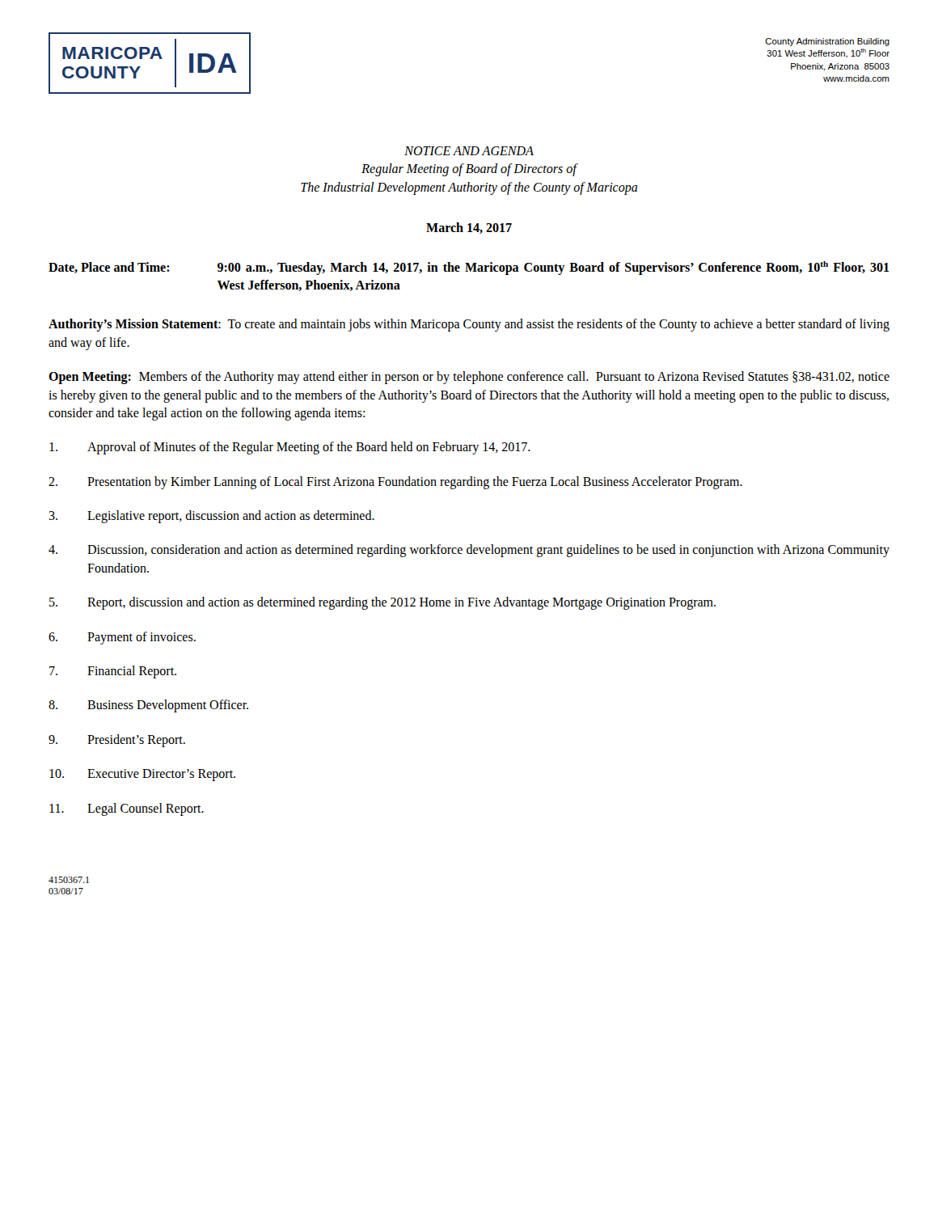MARICOPA COUNTY
IDA
County Administration Building
301 West Jefferson, 10th Floor
Phoenix, Arizona 85003
www.mcida.com
Notice and Agenda
Regular Meeting of Board of Directors of
The Industrial Development Authority of the County of Maricopa
March 14, 2017
Date, Place and Time:
9:00 a.m., Tuesday, March 14, 2017, in the Maricopa County Board of Supervisors’ Conference Room, 10th Floor, 301 West Jefferson, Phoenix, Arizona
Authority’s Mission Statement: To create and maintain jobs within Maricopa County and assist the residents of the County to achieve a better standard of living and way of life.
Open Meeting: Members of the Authority may attend either in person or by telephone conference call. Pursuant to Arizona Revised Statutes §38-431.02, notice is hereby given to the general public and to the members of the Authority’s Board of Directors that the Authority will hold a meeting open to the public to discuss, consider and take legal action on the following agenda items:
Approval of Minutes of the Regular Meeting of the Board held on February 14, 2017.
Presentation by Kimber Lanning of Local First Arizona Foundation regarding the Fuerza Local Business Accelerator Program.
Legislative report, discussion and action as determined.
Discussion, consideration and action as determined regarding workforce development grant guidelines to be used in conjunction with Arizona Community Foundation.
Report, discussion and action as determined regarding the 2012 Home in Five Advantage Mortgage Origination Program.
Payment of invoices.
Financial Report.
Business Development Officer.
President’s Report.
Executive Director’s Report.
Legal Counsel Report.
4150367.1
03/08/17